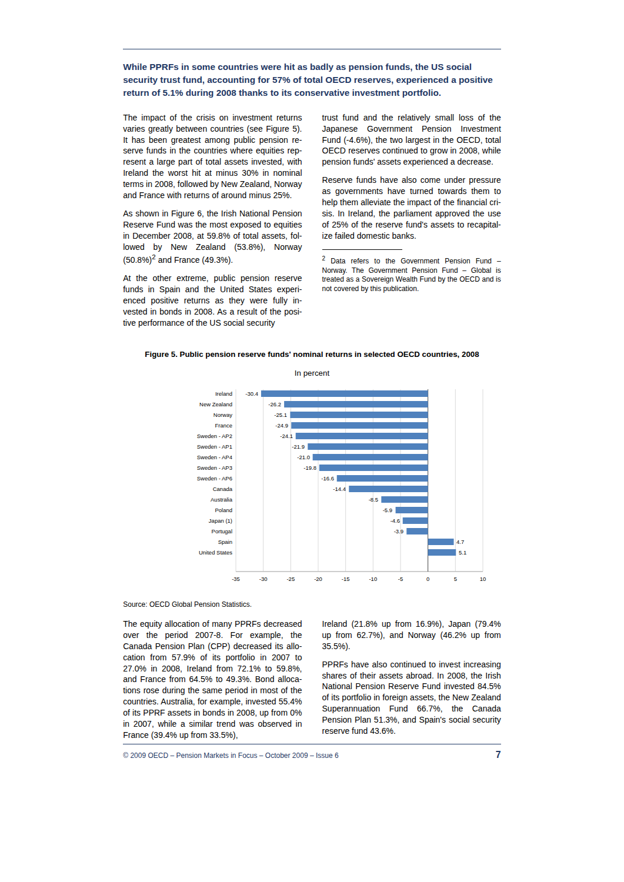While PPRFs in some countries were hit as badly as pension funds, the US social security trust fund, accounting for 57% of total OECD reserves, experienced a positive return of 5.1% during 2008 thanks to its conservative investment portfolio.
The impact of the crisis on investment returns varies greatly between countries (see Figure 5). It has been greatest among public pension reserve funds in the countries where equities represent a large part of total assets invested, with Ireland the worst hit at minus 30% in nominal terms in 2008, followed by New Zealand, Norway and France with returns of around minus 25%.
As shown in Figure 6, the Irish National Pension Reserve Fund was the most exposed to equities in December 2008, at 59.8% of total assets, followed by New Zealand (53.8%), Norway (50.8%)2 and France (49.3%).
At the other extreme, public pension reserve funds in Spain and the United States experienced positive returns as they were fully invested in bonds in 2008. As a result of the positive performance of the US social security
trust fund and the relatively small loss of the Japanese Government Pension Investment Fund (-4.6%), the two largest in the OECD, total OECD reserves continued to grow in 2008, while pension funds' assets experienced a decrease.
Reserve funds have also come under pressure as governments have turned towards them to help them alleviate the impact of the financial crisis. In Ireland, the parliament approved the use of 25% of the reserve fund's assets to recapitalize failed domestic banks.
2 Data refers to the Government Pension Fund – Norway. The Government Pension Fund – Global is treated as a Sovereign Wealth Fund by the OECD and is not covered by this publication.
Figure 5. Public pension reserve funds' nominal returns in selected OECD countries, 2008
In percent
-30.4 Ireland -26.2 New Zealand -25.1 Norway -24.9 France -24.1 Sweden - AP2 -21.9 Sweden - AP1 -21.0 Sweden - AP4 -19.8 Sweden - AP3 -16.6 Sweden - AP6 -14.4 Canada -8.5 Australia -5.9 Poland -4.6 Japan (1) -3.9 Portugal 4.7 Spain 5.1 United States -35 -30 -25 -20 -15 -10 -5 0 5 10
Source: OECD Global Pension Statistics.
The equity allocation of many PPRFs decreased over the period 2007-8. For example, the Canada Pension Plan (CPP) decreased its allocation from 57.9% of its portfolio in 2007 to 27.0% in 2008, Ireland from 72.1% to 59.8%, and France from 64.5% to 49.3%. Bond allocations rose during the same period in most of the countries. Australia, for example, invested 55.4% of its PPRF assets in bonds in 2008, up from 0% in 2007, while a similar trend was observed in France (39.4% up from 33.5%),
Ireland (21.8% up from 16.9%), Japan (79.4% up from 62.7%), and Norway (46.2% up from 35.5%).
PPRFs have also continued to invest increasing shares of their assets abroad. In 2008, the Irish National Pension Reserve Fund invested 84.5% of its portfolio in foreign assets, the New Zealand Superannuation Fund 66.7%, the Canada Pension Plan 51.3%, and Spain's social security reserve fund 43.6%.
© 2009 OECD – Pension Markets in Focus – October 2009 – Issue 6 7